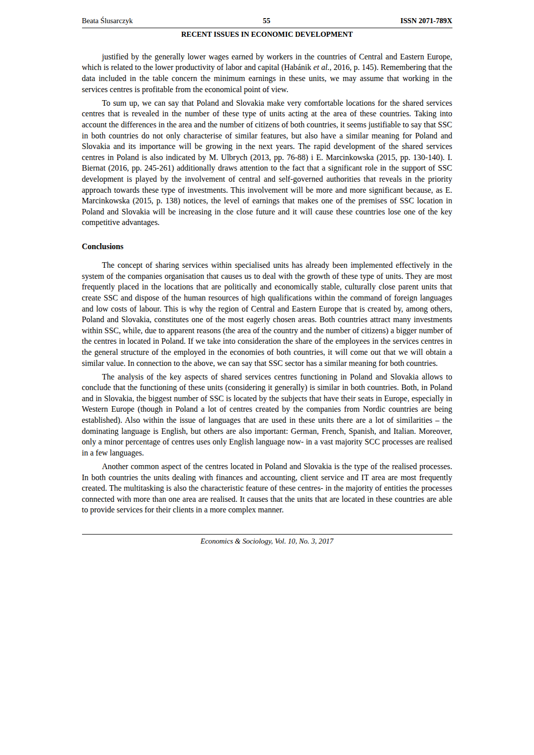Beata Ślusarczyk
55
ISSN 2071-789X
Recent Issues in Economic Development
justified by the generally lower wages earned by workers in the countries of Central and Eastern Europe, which is related to the lower productivity of labor and capital (Habánik et al., 2016, p. 145). Remembering that the data included in the table concern the minimum earnings in these units, we may assume that working in the services centres is profitable from the economical point of view.
To sum up, we can say that Poland and Slovakia make very comfortable locations for the shared services centres that is revealed in the number of these type of units acting at the area of these countries. Taking into account the differences in the area and the number of citizens of both countries, it seems justifiable to say that SSC in both countries do not only characterise of similar features, but also have a similar meaning for Poland and Slovakia and its importance will be growing in the next years. The rapid development of the shared services centres in Poland is also indicated by M. Ulbrych (2013, pp. 76-88) i E. Marcinkowska (2015, pp. 130-140). I. Biernat (2016, pp. 245-261) additionally draws attention to the fact that a significant role in the support of SSC development is played by the involvement of central and self-governed authorities that reveals in the priority approach towards these type of investments. This involvement will be more and more significant because, as E. Marcinkowska (2015, p. 138) notices, the level of earnings that makes one of the premises of SSC location in Poland and Slovakia will be increasing in the close future and it will cause these countries lose one of the key competitive advantages.
Conclusions
The concept of sharing services within specialised units has already been implemented effectively in the system of the companies organisation that causes us to deal with the growth of these type of units. They are most frequently placed in the locations that are politically and economically stable, culturally close parent units that create SSC and dispose of the human resources of high qualifications within the command of foreign languages and low costs of labour. This is why the region of Central and Eastern Europe that is created by, among others, Poland and Slovakia, constitutes one of the most eagerly chosen areas. Both countries attract many investments within SSC, while, due to apparent reasons (the area of the country and the number of citizens) a bigger number of the centres in located in Poland. If we take into consideration the share of the employees in the services centres in the general structure of the employed in the economies of both countries, it will come out that we will obtain a similar value. In connection to the above, we can say that SSC sector has a similar meaning for both countries.
The analysis of the key aspects of shared services centres functioning in Poland and Slovakia allows to conclude that the functioning of these units (considering it generally) is similar in both countries. Both, in Poland and in Slovakia, the biggest number of SSC is located by the subjects that have their seats in Europe, especially in Western Europe (though in Poland a lot of centres created by the companies from Nordic countries are being established). Also within the issue of languages that are used in these units there are a lot of similarities – the dominating language is English, but others are also important: German, French, Spanish, and Italian. Moreover, only a minor percentage of centres uses only English language now- in a vast majority SCC processes are realised in a few languages.
Another common aspect of the centres located in Poland and Slovakia is the type of the realised processes. In both countries the units dealing with finances and accounting, client service and IT area are most frequently created. The multitasking is also the characteristic feature of these centres- in the majority of entities the processes connected with more than one area are realised. It causes that the units that are located in these countries are able to provide services for their clients in a more complex manner.
Economics & Sociology, Vol. 10, No. 3, 2017